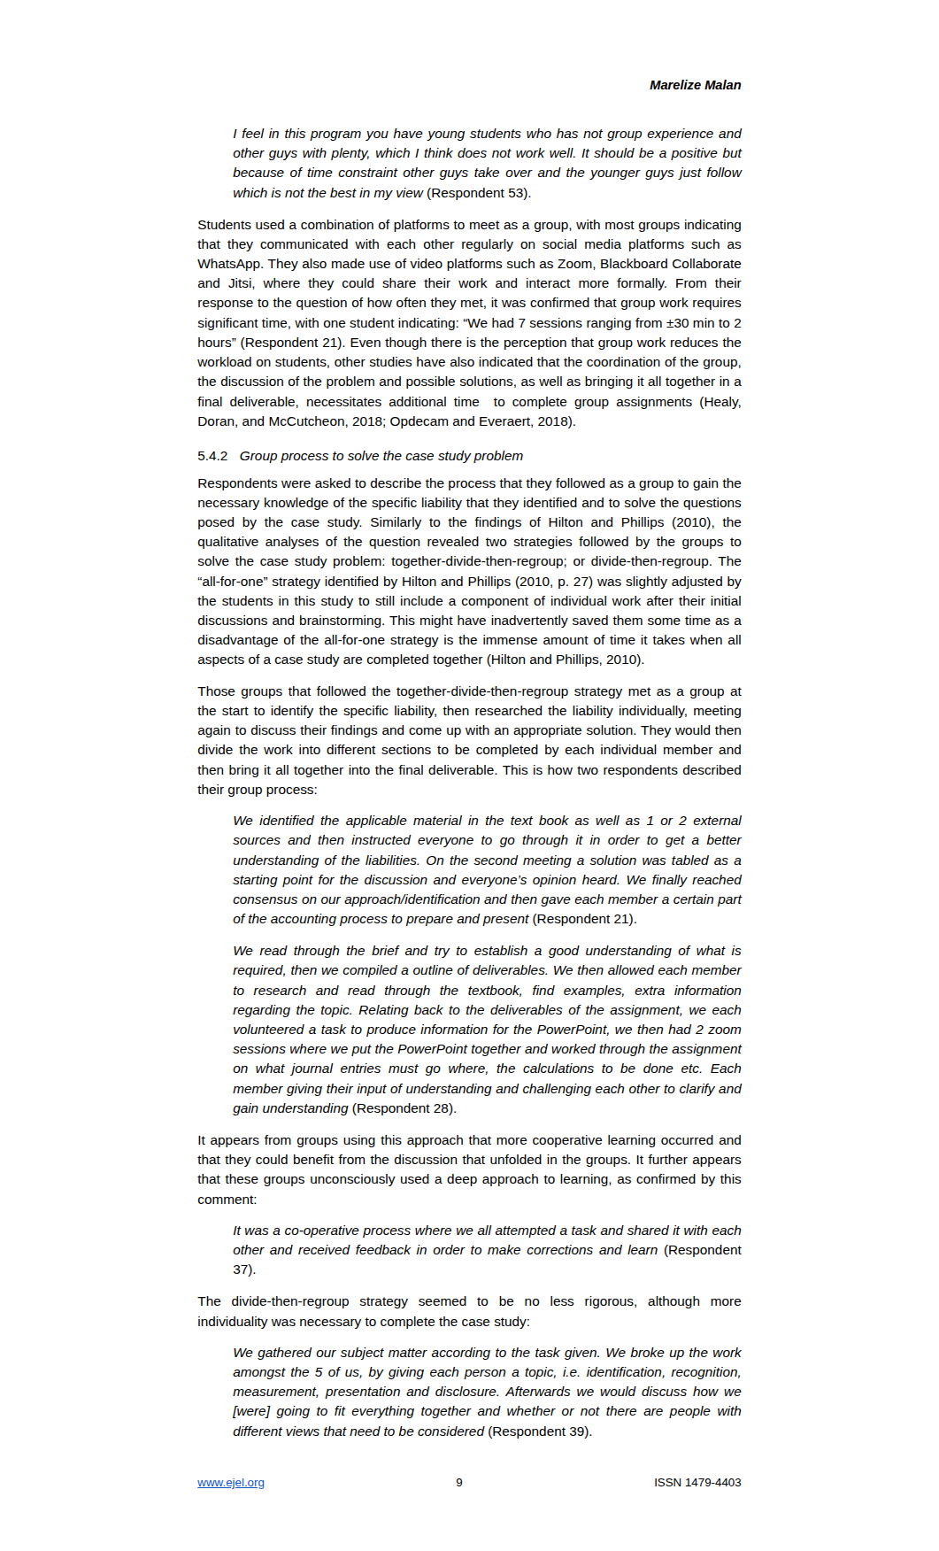Marelize Malan
I feel in this program you have young students who has not group experience and other guys with plenty, which I think does not work well. It should be a positive but because of time constraint other guys take over and the younger guys just follow which is not the best in my view (Respondent 53).
Students used a combination of platforms to meet as a group, with most groups indicating that they communicated with each other regularly on social media platforms such as WhatsApp. They also made use of video platforms such as Zoom, Blackboard Collaborate and Jitsi, where they could share their work and interact more formally. From their response to the question of how often they met, it was confirmed that group work requires significant time, with one student indicating: “We had 7 sessions ranging from ±30 min to 2 hours” (Respondent 21). Even though there is the perception that group work reduces the workload on students, other studies have also indicated that the coordination of the group, the discussion of the problem and possible solutions, as well as bringing it all together in a final deliverable, necessitates additional time to complete group assignments (Healy, Doran, and McCutcheon, 2018; Opdecam and Everaert, 2018).
5.4.2 Group process to solve the case study problem
Respondents were asked to describe the process that they followed as a group to gain the necessary knowledge of the specific liability that they identified and to solve the questions posed by the case study. Similarly to the findings of Hilton and Phillips (2010), the qualitative analyses of the question revealed two strategies followed by the groups to solve the case study problem: together-divide-then-regroup; or divide-then-regroup. The “all-for-one” strategy identified by Hilton and Phillips (2010, p. 27) was slightly adjusted by the students in this study to still include a component of individual work after their initial discussions and brainstorming. This might have inadvertently saved them some time as a disadvantage of the all-for-one strategy is the immense amount of time it takes when all aspects of a case study are completed together (Hilton and Phillips, 2010).
Those groups that followed the together-divide-then-regroup strategy met as a group at the start to identify the specific liability, then researched the liability individually, meeting again to discuss their findings and come up with an appropriate solution. They would then divide the work into different sections to be completed by each individual member and then bring it all together into the final deliverable. This is how two respondents described their group process:
We identified the applicable material in the text book as well as 1 or 2 external sources and then instructed everyone to go through it in order to get a better understanding of the liabilities. On the second meeting a solution was tabled as a starting point for the discussion and everyone’s opinion heard. We finally reached consensus on our approach/identification and then gave each member a certain part of the accounting process to prepare and present (Respondent 21).
We read through the brief and try to establish a good understanding of what is required, then we compiled a outline of deliverables. We then allowed each member to research and read through the textbook, find examples, extra information regarding the topic. Relating back to the deliverables of the assignment, we each volunteered a task to produce information for the PowerPoint, we then had 2 zoom sessions where we put the PowerPoint together and worked through the assignment on what journal entries must go where, the calculations to be done etc. Each member giving their input of understanding and challenging each other to clarify and gain understanding (Respondent 28).
It appears from groups using this approach that more cooperative learning occurred and that they could benefit from the discussion that unfolded in the groups. It further appears that these groups unconsciously used a deep approach to learning, as confirmed by this comment:
It was a co-operative process where we all attempted a task and shared it with each other and received feedback in order to make corrections and learn (Respondent 37).
The divide-then-regroup strategy seemed to be no less rigorous, although more individuality was necessary to complete the case study:
We gathered our subject matter according to the task given. We broke up the work amongst the 5 of us, by giving each person a topic, i.e. identification, recognition, measurement, presentation and disclosure. Afterwards we would discuss how we [were] going to fit everything together and whether or not there are people with different views that need to be considered (Respondent 39).
www.ejel.org
9
ISSN 1479-4403